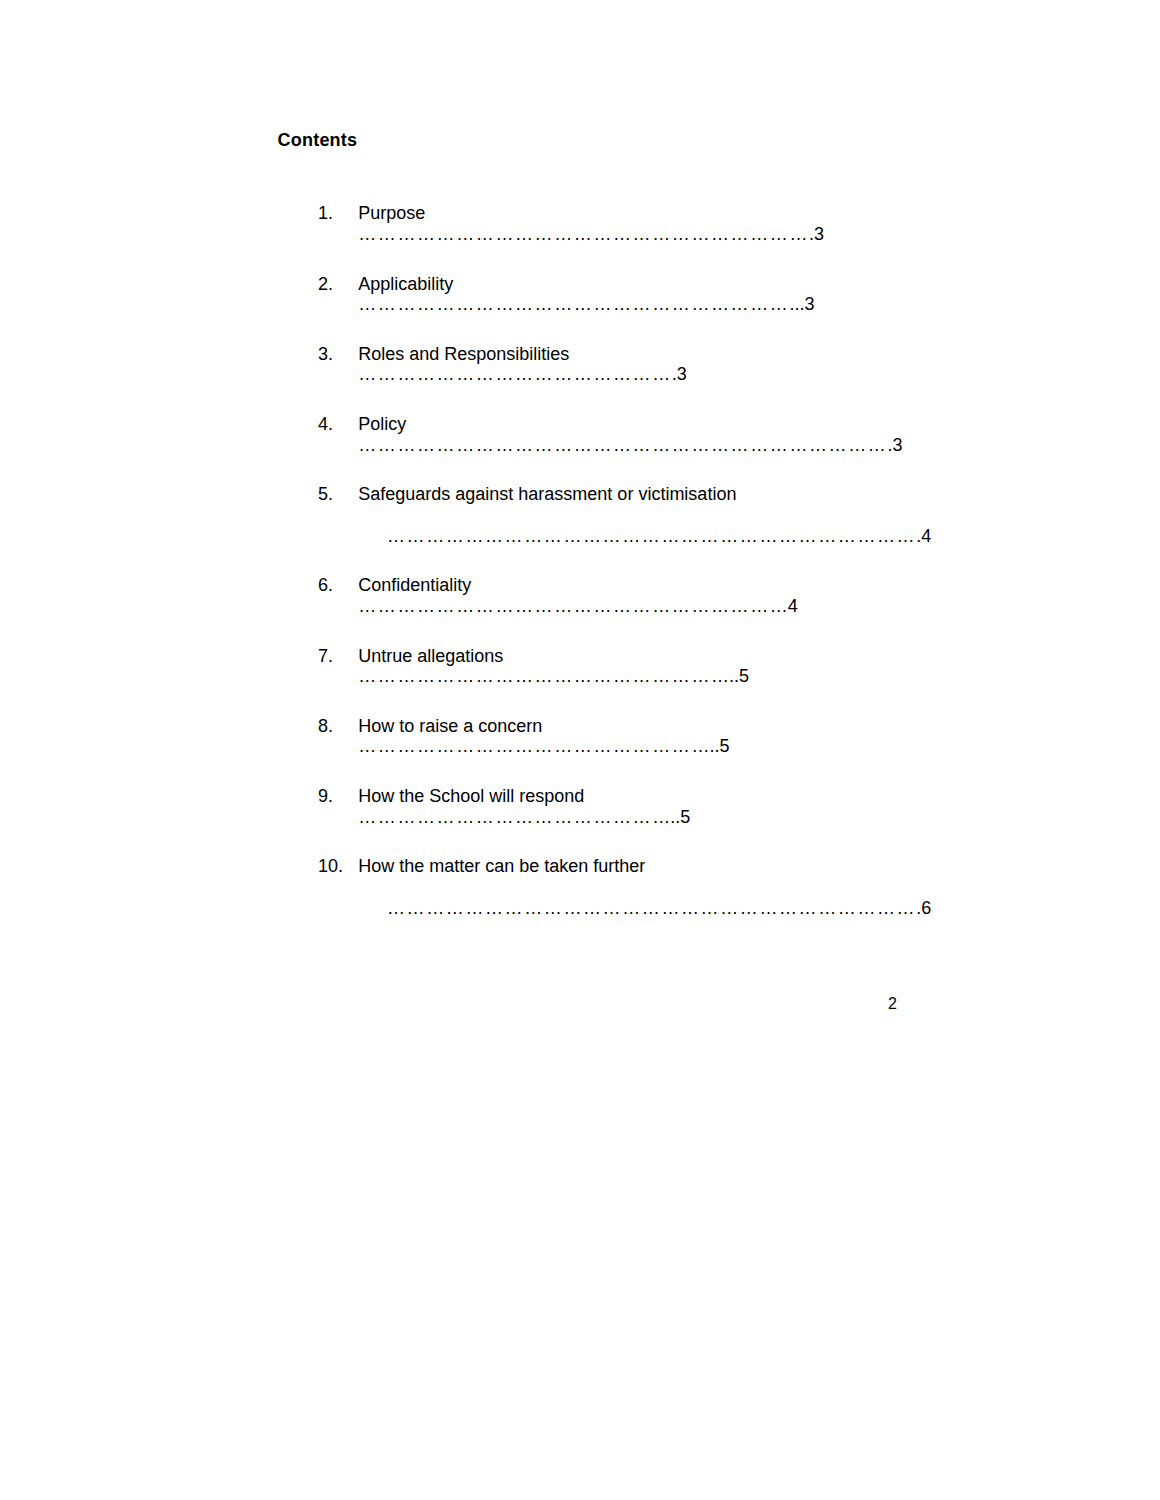Contents
1. Purpose …………………………………………………………….3
2. Applicability …………………………………………………………...3
3. Roles and Responsibilities ………………………………………….3
4. Policy ……………………………………………………………………….3
5. Safeguards against harassment or victimisation ……………………………………………………………………….4
6. Confidentiality …………………………………………………………4
7. Untrue allegations …………………………………………………..5
8. How to raise a concern ………………………………………………..5
9. How the School will respond …………………………………………..5
10. How the matter can be taken further ……………………………………………………………………….6
2